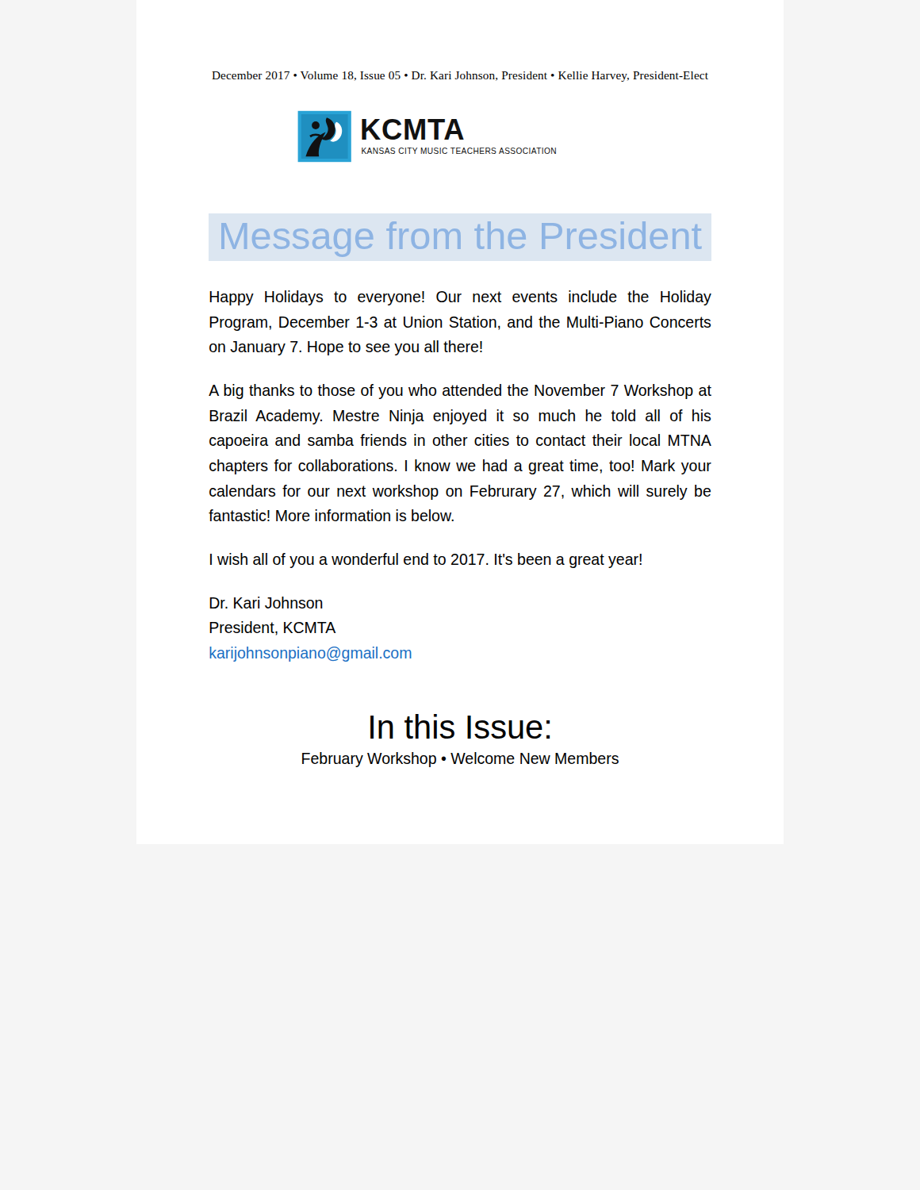December 2017 • Volume 18, Issue 05 • Dr. Kari Johnson, President • Kellie Harvey, President-Elect
Kansas City Music Teachers Association (KCMTA) logo KCMTA KANSAS CITY MUSIC TEACHERS ASSOCIATION
Message from the President
Happy Holidays to everyone! Our next events include the Holiday Program, December 1-3 at Union Station, and the Multi-Piano Concerts on January 7. Hope to see you all there!
A big thanks to those of you who attended the November 7 Workshop at Brazil Academy. Mestre Ninja enjoyed it so much he told all of his capoeira and samba friends in other cities to contact their local MTNA chapters for collaborations. I know we had a great time, too! Mark your calendars for our next workshop on Februrary 27, which will surely be fantastic! More information is below.
I wish all of you a wonderful end to 2017. It's been a great year!
Dr. Kari Johnson
President, KCMTA
karijohnsonpiano@gmail.com
In this Issue:
February Workshop • Welcome New Members